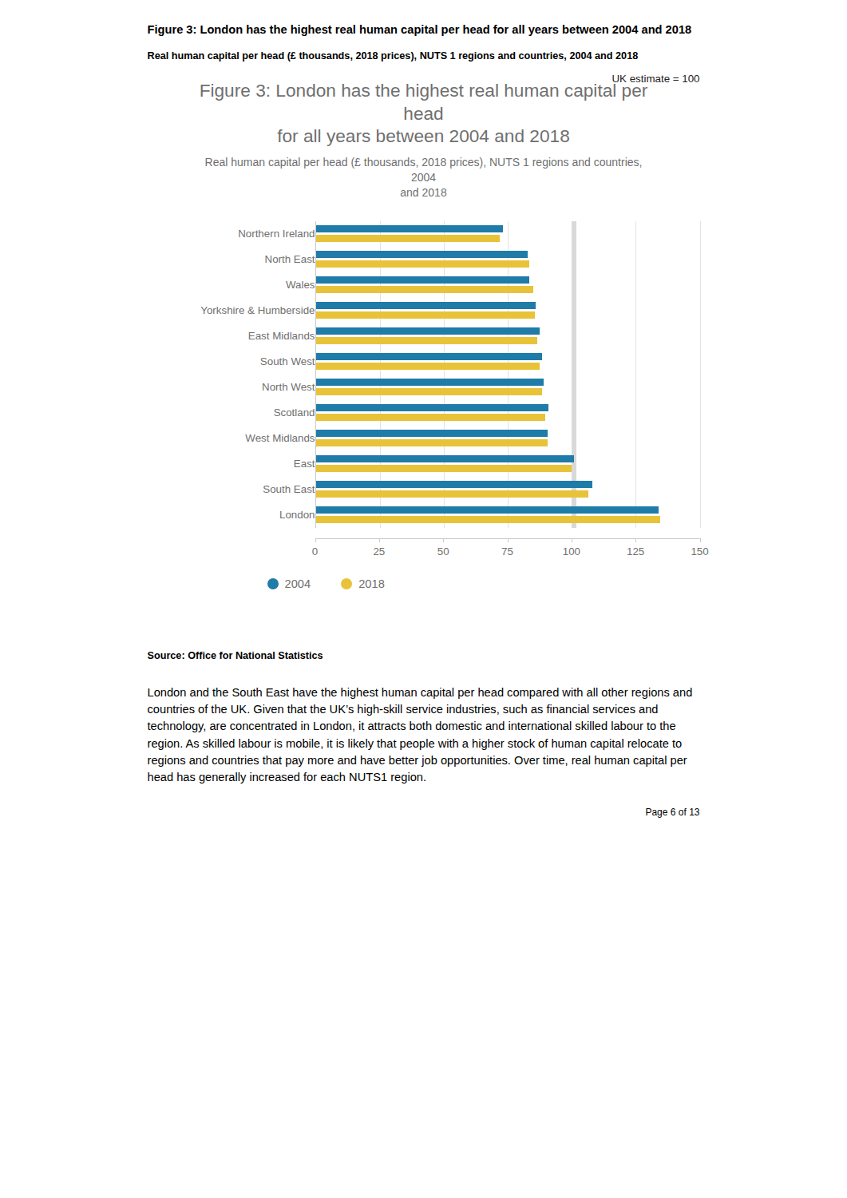Figure 3: London has the highest real human capital per head for all years between 2004 and 2018
Real human capital per head (£ thousands, 2018 prices), NUTS 1 regions and countries, 2004 and 2018
UK estimate = 100
Figure 3: London has the highest real human capital per head
for all years between 2004 and 2018
Real human capital per head (£ thousands, 2018 prices), NUTS 1 regions and countries, 2004
and 2018
| Northern Ireland | |
| North East | |
| Wales | |
| Yorkshire & Humberside | |
| East Midlands | |
| South West | |
| North West | |
| Scotland | |
| West Midlands | |
| East | |
| South East | |
| London | |
| | 0 25 50 75 100 125 150 |
2004 2018
Source: Office for National Statistics
London and the South East have the highest human capital per head compared with all other regions and countries of the UK. Given that the UK’s high-skill service industries, such as financial services and technology, are concentrated in London, it attracts both domestic and international skilled labour to the region. As skilled labour is mobile, it is likely that people with a higher stock of human capital relocate to regions and countries that pay more and have better job opportunities. Over time, real human capital per head has generally increased for each NUTS1 region.
Page 6 of 13